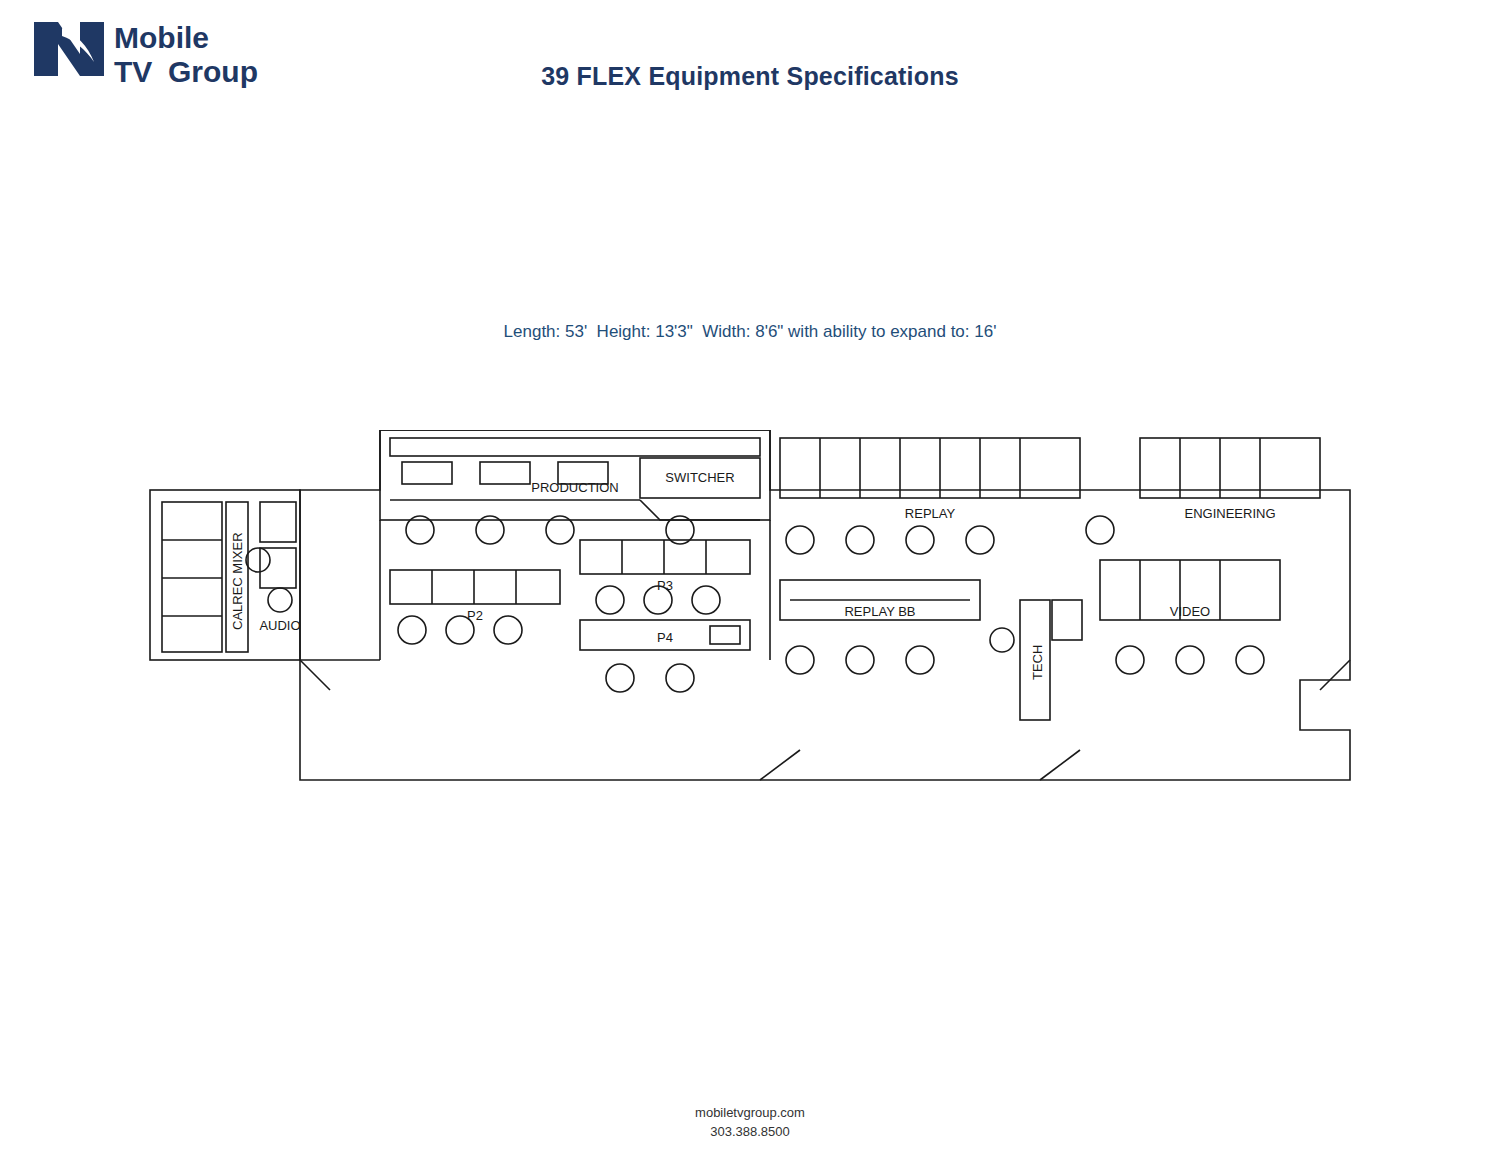Mobile TV Group Mobile TV Group
39 FLEX Equipment Specifications
Length: 53' Height: 13'3" Width: 8'6" with ability to expand to: 16'
39 FLEX floor plan PRODUCTION SWITCHER P2 P3 P4 REPLAY REPLAY BB ENGINEERING VIDEO AUDIO CALREC MIXER TECH
mobiletvgroup.com
303.388.8500